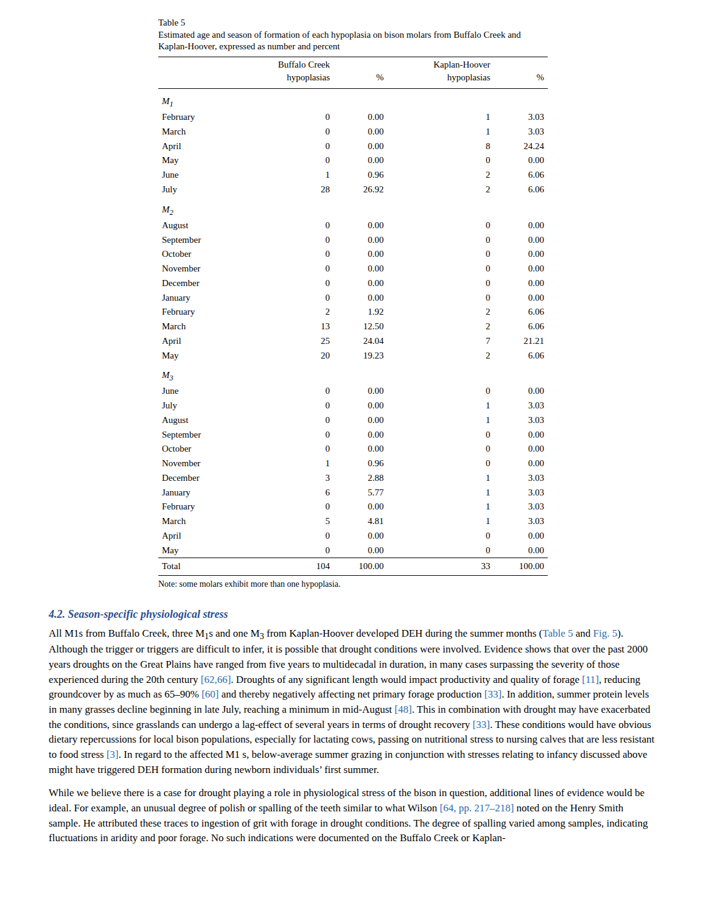Table 5 Estimated age and season of formation of each hypoplasia on bison molars from Buffalo Creek and Kaplan-Hoover, expressed as number and percent
| | Buffalo Creek hypoplasias | % | Kaplan-Hoover hypoplasias | % |
| --- | --- | --- | --- | --- |
| M 1 |
| February | 0 | 0.00 | 1 | 3.03 |
| March | 0 | 0.00 | 1 | 3.03 |
| April | 0 | 0.00 | 8 | 24.24 |
| May | 0 | 0.00 | 0 | 0.00 |
| June | 1 | 0.96 | 2 | 6.06 |
| July | 28 | 26.92 | 2 | 6.06 |
| M 2 |
| August | 0 | 0.00 | 0 | 0.00 |
| September | 0 | 0.00 | 0 | 0.00 |
| October | 0 | 0.00 | 0 | 0.00 |
| November | 0 | 0.00 | 0 | 0.00 |
| December | 0 | 0.00 | 0 | 0.00 |
| January | 0 | 0.00 | 0 | 0.00 |
| February | 2 | 1.92 | 2 | 6.06 |
| March | 13 | 12.50 | 2 | 6.06 |
| April | 25 | 24.04 | 7 | 21.21 |
| May | 20 | 19.23 | 2 | 6.06 |
| M 3 |
| June | 0 | 0.00 | 0 | 0.00 |
| July | 0 | 0.00 | 1 | 3.03 |
| August | 0 | 0.00 | 1 | 3.03 |
| September | 0 | 0.00 | 0 | 0.00 |
| October | 0 | 0.00 | 0 | 0.00 |
| November | 1 | 0.96 | 0 | 0.00 |
| December | 3 | 2.88 | 1 | 3.03 |
| January | 6 | 5.77 | 1 | 3.03 |
| February | 0 | 0.00 | 1 | 3.03 |
| March | 5 | 4.81 | 1 | 3.03 |
| April | 0 | 0.00 | 0 | 0.00 |
| May | 0 | 0.00 | 0 | 0.00 |
| Total | 104 | 100.00 | 33 | 100.00 |
Note: some molars exhibit more than one hypoplasia.
4.2. Season-specific physiological stress
All M1s from Buffalo Creek, three M1s and one M3 from Kaplan-Hoover developed DEH during the summer months (Table 5 and Fig. 5). Although the trigger or triggers are difficult to infer, it is possible that drought conditions were involved. Evidence shows that over the past 2000 years droughts on the Great Plains have ranged from five years to multidecadal in duration, in many cases surpassing the severity of those experienced during the 20th century [62,66]. Droughts of any significant length would impact productivity and quality of forage [11], reducing groundcover by as much as 65–90% [60] and thereby negatively affecting net primary forage production [33]. In addition, summer protein levels in many grasses decline beginning in late July, reaching a minimum in mid-August [48]. This in combination with drought may have exacerbated the conditions, since grasslands can undergo a lag-effect of several years in terms of drought recovery [33]. These conditions would have obvious dietary repercussions for local bison populations, especially for lactating cows, passing on nutritional stress to nursing calves that are less resistant to food stress [3]. In regard to the affected M1 s, below-average summer grazing in conjunction with stresses relating to infancy discussed above might have triggered DEH formation during newborn individuals’ first summer.
While we believe there is a case for drought playing a role in physiological stress of the bison in question, additional lines of evidence would be ideal. For example, an unusual degree of polish or spalling of the teeth similar to what Wilson [64, pp. 217–218] noted on the Henry Smith sample. He attributed these traces to ingestion of grit with forage in drought conditions. The degree of spalling varied among samples, indicating fluctuations in aridity and poor forage. No such indications were documented on the Buffalo Creek or Kaplan-